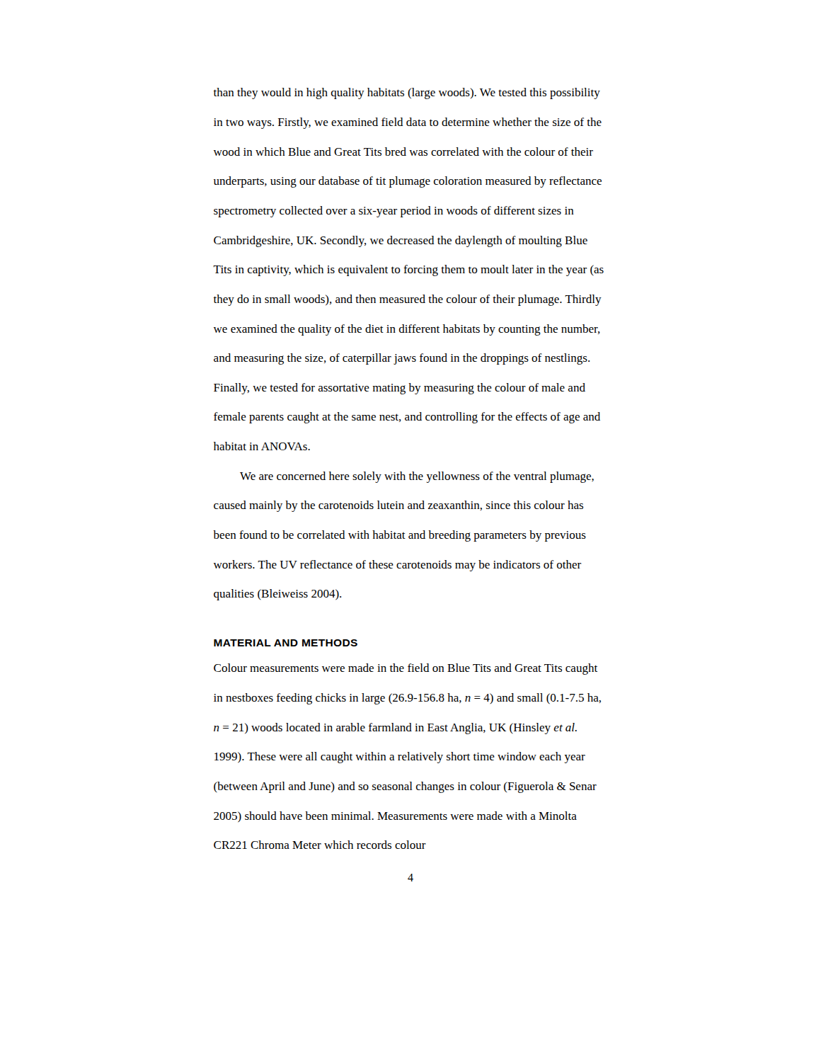than they would in high quality habitats (large woods). We tested this possibility in two ways. Firstly, we examined field data to determine whether the size of the wood in which Blue and Great Tits bred was correlated with the colour of their underparts, using our database of tit plumage coloration measured by reflectance spectrometry collected over a six-year period in woods of different sizes in Cambridgeshire, UK. Secondly, we decreased the daylength of moulting Blue Tits in captivity, which is equivalent to forcing them to moult later in the year (as they do in small woods), and then measured the colour of their plumage. Thirdly we examined the quality of the diet in different habitats by counting the number, and measuring the size, of caterpillar jaws found in the droppings of nestlings. Finally, we tested for assortative mating by measuring the colour of male and female parents caught at the same nest, and controlling for the effects of age and habitat in ANOVAs.
We are concerned here solely with the yellowness of the ventral plumage, caused mainly by the carotenoids lutein and zeaxanthin, since this colour has been found to be correlated with habitat and breeding parameters by previous workers. The UV reflectance of these carotenoids may be indicators of other qualities (Bleiweiss 2004).
MATERIAL AND METHODS
Colour measurements were made in the field on Blue Tits and Great Tits caught in nestboxes feeding chicks in large (26.9-156.8 ha, n = 4) and small (0.1-7.5 ha, n = 21) woods located in arable farmland in East Anglia, UK (Hinsley et al. 1999). These were all caught within a relatively short time window each year (between April and June) and so seasonal changes in colour (Figuerola & Senar 2005) should have been minimal. Measurements were made with a Minolta CR221 Chroma Meter which records colour
4